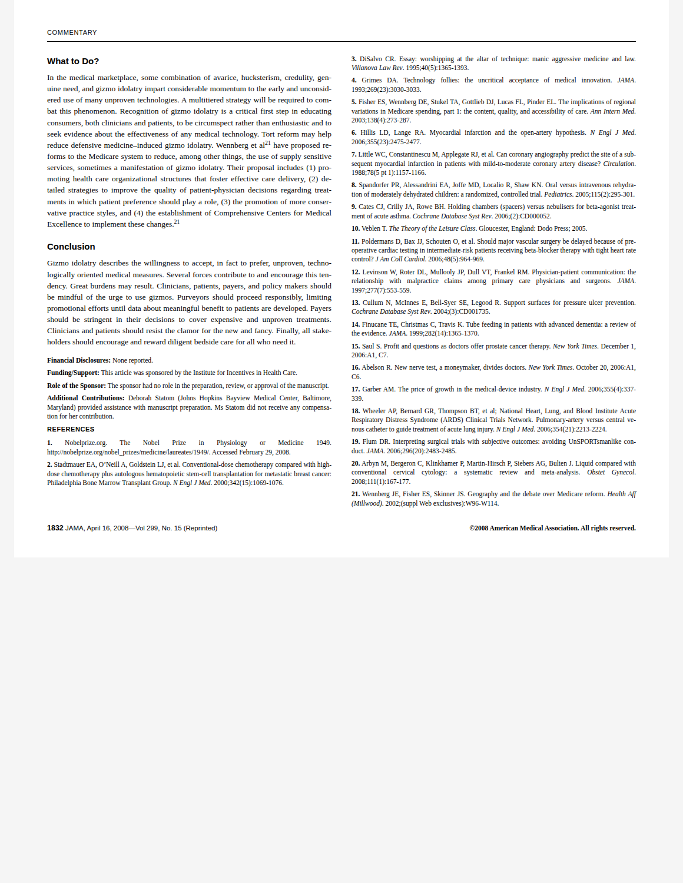COMMENTARY
What to Do?
In the medical marketplace, some combination of avarice, hucksterism, credulity, genuine need, and gizmo idolatry impart considerable momentum to the early and unconsidered use of many unproven technologies. A multitiered strategy will be required to combat this phenomenon. Recognition of gizmo idolatry is a critical first step in educating consumers, both clinicians and patients, to be circumspect rather than enthusiastic and to seek evidence about the effectiveness of any medical technology. Tort reform may help reduce defensive medicine–induced gizmo idolatry. Wennberg et al21 have proposed reforms to the Medicare system to reduce, among other things, the use of supply sensitive services, sometimes a manifestation of gizmo idolatry. Their proposal includes (1) promoting health care organizational structures that foster effective care delivery, (2) detailed strategies to improve the quality of patient-physician decisions regarding treatments in which patient preference should play a role, (3) the promotion of more conservative practice styles, and (4) the establishment of Comprehensive Centers for Medical Excellence to implement these changes.21
Conclusion
Gizmo idolatry describes the willingness to accept, in fact to prefer, unproven, technologically oriented medical measures. Several forces contribute to and encourage this tendency. Great burdens may result. Clinicians, patients, payers, and policy makers should be mindful of the urge to use gizmos. Purveyors should proceed responsibly, limiting promotional efforts until data about meaningful benefit to patients are developed. Payers should be stringent in their decisions to cover expensive and unproven treatments. Clinicians and patients should resist the clamor for the new and fancy. Finally, all stakeholders should encourage and reward diligent bedside care for all who need it.
Financial Disclosures: None reported.
Funding/Support: This article was sponsored by the Institute for Incentives in Health Care.
Role of the Sponsor: The sponsor had no role in the preparation, review, or approval of the manuscript.
Additional Contributions: Deborah Statom (Johns Hopkins Bayview Medical Center, Baltimore, Maryland) provided assistance with manuscript preparation. Ms Statom did not receive any compensation for her contribution.
REFERENCES
1. Nobelprize.org. The Nobel Prize in Physiology or Medicine 1949. http://nobelprize.org/nobel_prizes/medicine/laureates/1949/. Accessed February 29, 2008.
2. Stadtmauer EA, O’Neill A, Goldstein LJ, et al. Conventional-dose chemotherapy compared with high-dose chemotherapy plus autologous hematopoietic stem-cell transplantation for metastatic breast cancer: Philadelphia Bone Marrow Transplant Group. N Engl J Med. 2000;342(15):1069-1076.
3. DiSalvo CR. Essay: worshipping at the altar of technique: manic aggressive medicine and law. Villanova Law Rev. 1995;40(5):1365-1393.
4. Grimes DA. Technology follies: the uncritical acceptance of medical innovation. JAMA. 1993;269(23):3030-3033.
5. Fisher ES, Wennberg DE, Stukel TA, Gottlieb DJ, Lucas FL, Pinder EL. The implications of regional variations in Medicare spending, part 1: the content, quality, and accessibility of care. Ann Intern Med. 2003;138(4):273-287.
6. Hillis LD, Lange RA. Myocardial infarction and the open-artery hypothesis. N Engl J Med. 2006;355(23):2475-2477.
7. Little WC, Constantinescu M, Applegate RJ, et al. Can coronary angiography predict the site of a subsequent myocardial infarction in patients with mild-to-moderate coronary artery disease? Circulation. 1988;78(5 pt 1):1157-1166.
8. Spandorfer PR, Alessandrini EA, Joffe MD, Localio R, Shaw KN. Oral versus intravenous rehydration of moderately dehydrated children: a randomized, controlled trial. Pediatrics. 2005;115(2):295-301.
9. Cates CJ, Crilly JA, Rowe BH. Holding chambers (spacers) versus nebulisers for beta-agonist treatment of acute asthma. Cochrane Database Syst Rev. 2006;(2):CD000052.
10. Veblen T. The Theory of the Leisure Class. Gloucester, England: Dodo Press; 2005.
11. Poldermans D, Bax JJ, Schouten O, et al. Should major vascular surgery be delayed because of preoperative cardiac testing in intermediate-risk patients receiving beta-blocker therapy with tight heart rate control? J Am Coll Cardiol. 2006;48(5):964-969.
12. Levinson W, Roter DL, Mullooly JP, Dull VT, Frankel RM. Physician-patient communication: the relationship with malpractice claims among primary care physicians and surgeons. JAMA. 1997;277(7):553-559.
13. Cullum N, McInnes E, Bell-Syer SE, Legood R. Support surfaces for pressure ulcer prevention. Cochrane Database Syst Rev. 2004;(3):CD001735.
14. Finucane TE, Christmas C, Travis K. Tube feeding in patients with advanced dementia: a review of the evidence. JAMA. 1999;282(14):1365-1370.
15. Saul S. Profit and questions as doctors offer prostate cancer therapy. New York Times. December 1, 2006:A1, C7.
16. Abelson R. New nerve test, a moneymaker, divides doctors. New York Times. October 20, 2006:A1, C6.
17. Garber AM. The price of growth in the medical-device industry. N Engl J Med. 2006;355(4):337-339.
18. Wheeler AP, Bernard GR, Thompson BT, et al; National Heart, Lung, and Blood Institute Acute Respiratory Distress Syndrome (ARDS) Clinical Trials Network. Pulmonary-artery versus central venous catheter to guide treatment of acute lung injury. N Engl J Med. 2006;354(21):2213-2224.
19. Flum DR. Interpreting surgical trials with subjective outcomes: avoiding UnSPORTsmanlike conduct. JAMA. 2006;296(20):2483-2485.
20. Arbyn M, Bergeron C, Klinkhamer P, Martin-Hirsch P, Siebers AG, Bulten J. Liquid compared with conventional cervical cytology: a systematic review and meta-analysis. Obstet Gynecol. 2008;111(1):167-177.
21. Wennberg JE, Fisher ES, Skinner JS. Geography and the debate over Medicare reform. Health Aff (Millwood). 2002;(suppl Web exclusives):W96-W114.
1832 JAMA, April 16, 2008—Vol 299, No. 15 (Reprinted)
©2008 American Medical Association. All rights reserved.